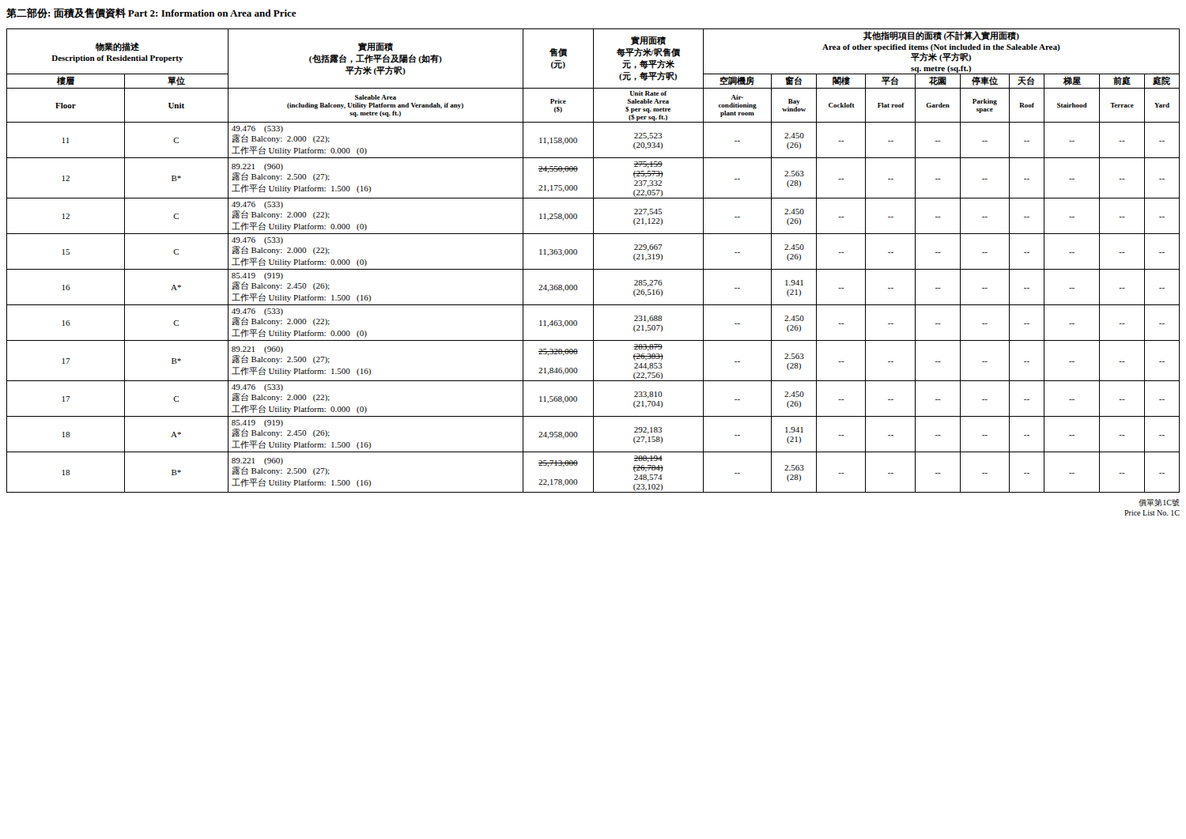第二部份: 面積及售價資料 Part 2: Information on Area and Price
| 物業的描述 Description of Residential Property | 實用面積 (包括露台，工作平台及陽台 (如有) 平方米 (平方呎) | 售價 (元) | 實用面積 每平方米/呎售價 元，每平方米 (元，每平方呎) | 其他指明項目的面積 (不計算入實用面積) Area of other specified items (Not included in the Saleable Area) 平方米 (平方呎) sq. metre (sq.ft.) |
| --- | --- | --- | --- | --- |
| 樓層 | 單位 | 空調機房 | 窗台 | 閣樓 | 平台 | 花園 | 停車位 | 天台 | 梯屋 | 前庭 | 庭院 |
| Floor | Unit | Saleable Area (including Balcony, Utility Platform and Verandah, if any) sq. metre (sq. ft.) | Price ($) | Unit Rate of Saleable Area $ per sq. metre ($ per sq. ft.) | Air- conditioning plant room | Bay window | Cockloft | Flat roof | Garden | Parking space | Roof | Stairhood | Terrace | Yard |
| 11 | C | 49.476 (533) 露台 Balcony: 2.000 (22); 工作平台 Utility Platform: 0.000 (0) | 11,158,000 | 225,523 (20,934) | -- | 2.450 (26) | -- | -- | -- | -- | -- | -- | -- | -- |
| 12 | B* | 89.221 (960) 露台 Balcony: 2.500 (27); 工作平台 Utility Platform: 1.500 (16) | 24,550,000 21,175,000 | 275,159 (25,573) 237,332 (22,057) | -- | 2.563 (28) | -- | -- | -- | -- | -- | -- | -- | -- |
| 12 | C | 49.476 (533) 露台 Balcony: 2.000 (22); 工作平台 Utility Platform: 0.000 (0) | 11,258,000 | 227,545 (21,122) | -- | 2.450 (26) | -- | -- | -- | -- | -- | -- | -- | -- |
| 15 | C | 49.476 (533) 露台 Balcony: 2.000 (22); 工作平台 Utility Platform: 0.000 (0) | 11,363,000 | 229,667 (21,319) | -- | 2.450 (26) | -- | -- | -- | -- | -- | -- | -- | -- |
| 16 | A* | 85.419 (919) 露台 Balcony: 2.450 (26); 工作平台 Utility Platform: 1.500 (16) | 24,368,000 | 285,276 (26,516) | -- | 1.941 (21) | -- | -- | -- | -- | -- | -- | -- | -- |
| 16 | C | 49.476 (533) 露台 Balcony: 2.000 (22); 工作平台 Utility Platform: 0.000 (0) | 11,463,000 | 231,688 (21,507) | -- | 2.450 (26) | -- | -- | -- | -- | -- | -- | -- | -- |
| 17 | B* | 89.221 (960) 露台 Balcony: 2.500 (27); 工作平台 Utility Platform: 1.500 (16) | 25,328,000 21,846,000 | 283,879 (26,383) 244,853 (22,756) | -- | 2.563 (28) | -- | -- | -- | -- | -- | -- | -- | -- |
| 17 | C | 49.476 (533) 露台 Balcony: 2.000 (22); 工作平台 Utility Platform: 0.000 (0) | 11,568,000 | 233,810 (21,704) | -- | 2.450 (26) | -- | -- | -- | -- | -- | -- | -- | -- |
| 18 | A* | 85.419 (919) 露台 Balcony: 2.450 (26); 工作平台 Utility Platform: 1.500 (16) | 24,958,000 | 292,183 (27,158) | -- | 1.941 (21) | -- | -- | -- | -- | -- | -- | -- | -- |
| 18 | B* | 89.221 (960) 露台 Balcony: 2.500 (27); 工作平台 Utility Platform: 1.500 (16) | 25,713,000 22,178,000 | 288,194 (26,784) 248,574 (23,102) | -- | 2.563 (28) | -- | -- | -- | -- | -- | -- | -- | -- |
價單第1C號
Price List No. 1C